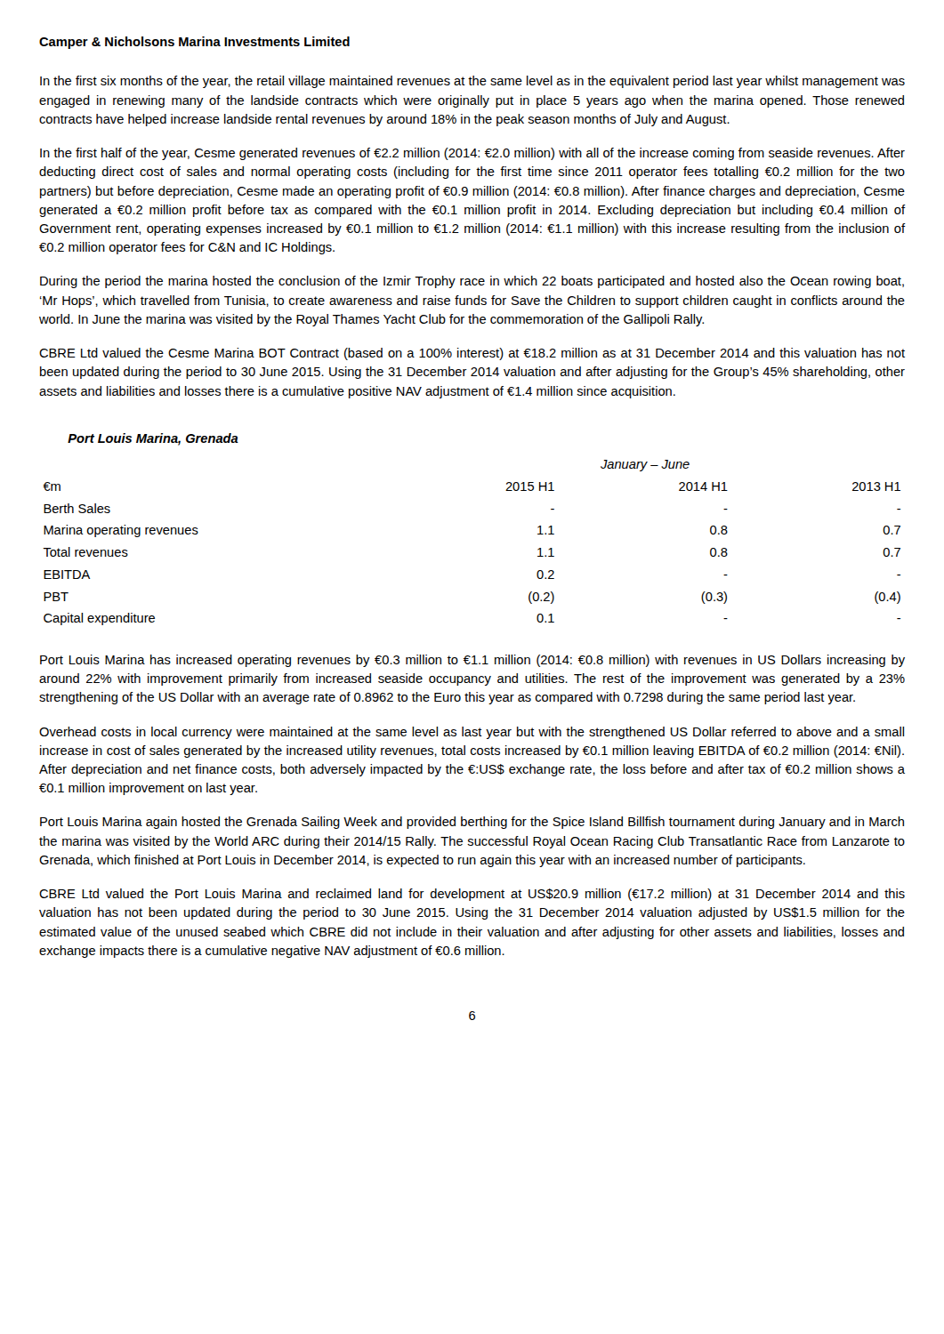Camper & Nicholsons Marina Investments Limited
In the first six months of the year, the retail village maintained revenues at the same level as in the equivalent period last year whilst management was engaged in renewing many of the landside contracts which were originally put in place 5 years ago when the marina opened. Those renewed contracts have helped increase landside rental revenues by around 18% in the peak season months of July and August.
In the first half of the year, Cesme generated revenues of €2.2 million (2014: €2.0 million) with all of the increase coming from seaside revenues. After deducting direct cost of sales and normal operating costs (including for the first time since 2011 operator fees totalling €0.2 million for the two partners) but before depreciation, Cesme made an operating profit of €0.9 million (2014: €0.8 million). After finance charges and depreciation, Cesme generated a €0.2 million profit before tax as compared with the €0.1 million profit in 2014. Excluding depreciation but including €0.4 million of Government rent, operating expenses increased by €0.1 million to €1.2 million (2014: €1.1 million) with this increase resulting from the inclusion of €0.2 million operator fees for C&N and IC Holdings.
During the period the marina hosted the conclusion of the Izmir Trophy race in which 22 boats participated and hosted also the Ocean rowing boat, ‘Mr Hops’, which travelled from Tunisia, to create awareness and raise funds for Save the Children to support children caught in conflicts around the world. In June the marina was visited by the Royal Thames Yacht Club for the commemoration of the Gallipoli Rally.
CBRE Ltd valued the Cesme Marina BOT Contract (based on a 100% interest) at €18.2 million as at 31 December 2014 and this valuation has not been updated during the period to 30 June 2015. Using the 31 December 2014 valuation and after adjusting for the Group’s 45% shareholding, other assets and liabilities and losses there is a cumulative positive NAV adjustment of €1.4 million since acquisition.
Port Louis Marina, Grenada
| | January – June |
| --- | --- |
| €m | 2015 H1 | 2014 H1 | 2013 H1 |
| Berth Sales | - | - | - |
| Marina operating revenues | 1.1 | 0.8 | 0.7 |
| Total revenues | 1.1 | 0.8 | 0.7 |
| EBITDA | 0.2 | - | - |
| PBT | (0.2) | (0.3) | (0.4) |
| Capital expenditure | 0.1 | - | - |
Port Louis Marina has increased operating revenues by €0.3 million to €1.1 million (2014: €0.8 million) with revenues in US Dollars increasing by around 22% with improvement primarily from increased seaside occupancy and utilities. The rest of the improvement was generated by a 23% strengthening of the US Dollar with an average rate of 0.8962 to the Euro this year as compared with 0.7298 during the same period last year.
Overhead costs in local currency were maintained at the same level as last year but with the strengthened US Dollar referred to above and a small increase in cost of sales generated by the increased utility revenues, total costs increased by €0.1 million leaving EBITDA of €0.2 million (2014: €Nil). After depreciation and net finance costs, both adversely impacted by the €:US$ exchange rate, the loss before and after tax of €0.2 million shows a €0.1 million improvement on last year.
Port Louis Marina again hosted the Grenada Sailing Week and provided berthing for the Spice Island Billfish tournament during January and in March the marina was visited by the World ARC during their 2014/15 Rally. The successful Royal Ocean Racing Club Transatlantic Race from Lanzarote to Grenada, which finished at Port Louis in December 2014, is expected to run again this year with an increased number of participants.
CBRE Ltd valued the Port Louis Marina and reclaimed land for development at US$20.9 million (€17.2 million) at 31 December 2014 and this valuation has not been updated during the period to 30 June 2015. Using the 31 December 2014 valuation adjusted by US$1.5 million for the estimated value of the unused seabed which CBRE did not include in their valuation and after adjusting for other assets and liabilities, losses and exchange impacts there is a cumulative negative NAV adjustment of €0.6 million.
6